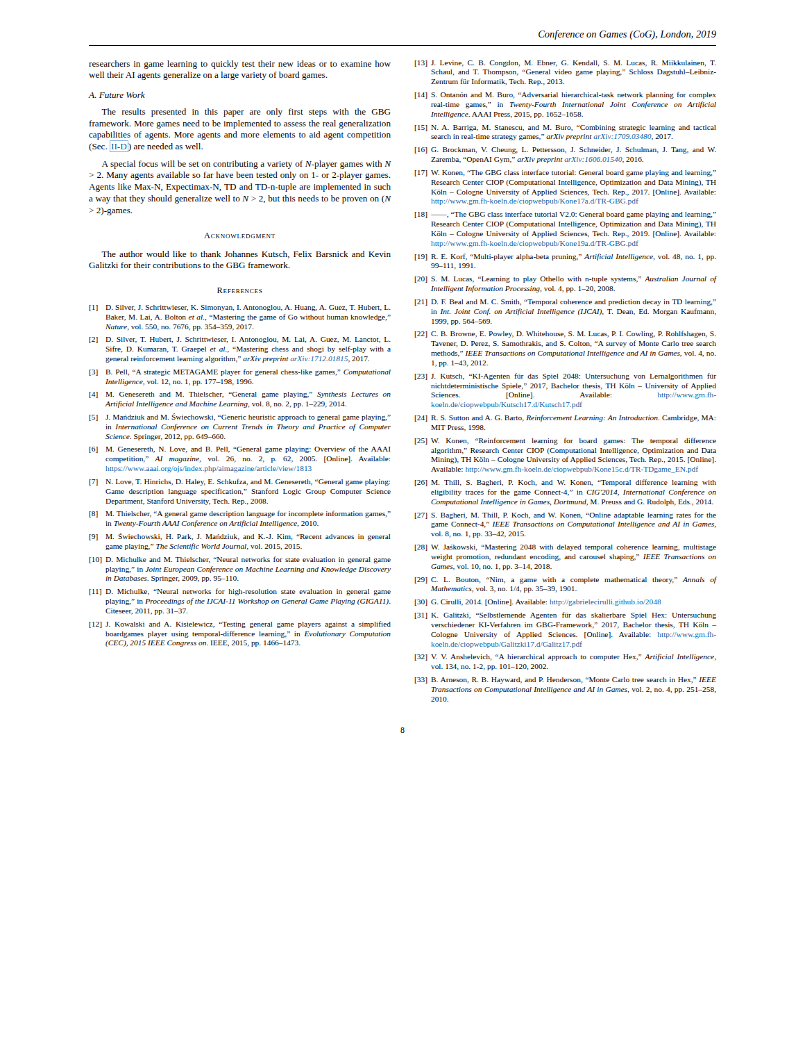Conference on Games (CoG), London, 2019
researchers in game learning to quickly test their new ideas or to examine how well their AI agents generalize on a large variety of board games.
A. Future Work
The results presented in this paper are only first steps with the GBG framework. More games need to be implemented to assess the real generalization capabilities of agents. More agents and more elements to aid agent competition (Sec. II-D) are needed as well.
A special focus will be set on contributing a variety of N-player games with N > 2. Many agents available so far have been tested only on 1- or 2-player games. Agents like Max-N, Expectimax-N, TD and TD-n-tuple are implemented in such a way that they should generalize well to N > 2, but this needs to be proven on (N > 2)-games.
Acknowledgment
The author would like to thank Johannes Kutsch, Felix Barsnick and Kevin Galitzki for their contributions to the GBG framework.
References
[1] D. Silver, J. Schrittwieser, K. Simonyan, I. Antonoglou, A. Huang, A. Guez, T. Hubert, L. Baker, M. Lai, A. Bolton et al., “Mastering the game of Go without human knowledge,” Nature, vol. 550, no. 7676, pp. 354–359, 2017.
[2] D. Silver, T. Hubert, J. Schrittwieser, I. Antonoglou, M. Lai, A. Guez, M. Lanctot, L. Sifre, D. Kumaran, T. Graepel et al., “Mastering chess and shogi by self-play with a general reinforcement learning algorithm,” arXiv preprint arXiv:1712.01815, 2017.
[3] B. Pell, “A strategic METAGAME player for general chess-like games,” Computational Intelligence, vol. 12, no. 1, pp. 177–198, 1996.
[4] M. Genesereth and M. Thielscher, “General game playing,” Synthesis Lectures on Artificial Intelligence and Machine Learning, vol. 8, no. 2, pp. 1–229, 2014.
[5] J. Mańdziuk and M. Świechowski, “Generic heuristic approach to general game playing,” in International Conference on Current Trends in Theory and Practice of Computer Science. Springer, 2012, pp. 649–660.
[6] M. Genesereth, N. Love, and B. Pell, “General game playing: Overview of the AAAI competition,” AI magazine, vol. 26, no. 2, p. 62, 2005. [Online]. Available: https://www.aaai.org/ojs/index.php/aimagazine/article/view/1813
[7] N. Love, T. Hinrichs, D. Haley, E. Schkufza, and M. Genesereth, “General game playing: Game description language specification,” Stanford Logic Group Computer Science Department, Stanford University, Tech. Rep., 2008.
[8] M. Thielscher, “A general game description language for incomplete information games,” in Twenty-Fourth AAAI Conference on Artificial Intelligence, 2010.
[9] M. Świechowski, H. Park, J. Mańdziuk, and K.-J. Kim, “Recent advances in general game playing,” The Scientific World Journal, vol. 2015, 2015.
[10] D. Michulke and M. Thielscher, “Neural networks for state evaluation in general game playing,” in Joint European Conference on Machine Learning and Knowledge Discovery in Databases. Springer, 2009, pp. 95–110.
[11] D. Michulke, “Neural networks for high-resolution state evaluation in general game playing,” in Proceedings of the IJCAI-11 Workshop on General Game Playing (GIGA11). Citeseer, 2011, pp. 31–37.
[12] J. Kowalski and A. Kisielewicz, “Testing general game players against a simplified boardgames player using temporal-difference learning,” in Evolutionary Computation (CEC), 2015 IEEE Congress on. IEEE, 2015, pp. 1466–1473.
[13] J. Levine, C. B. Congdon, M. Ebner, G. Kendall, S. M. Lucas, R. Miikkulainen, T. Schaul, and T. Thompson, “General video game playing,” Schloss Dagstuhl–Leibniz-Zentrum für Informatik, Tech. Rep., 2013.
[14] S. Ontanón and M. Buro, “Adversarial hierarchical-task network planning for complex real-time games,” in Twenty-Fourth International Joint Conference on Artificial Intelligence. AAAI Press, 2015, pp. 1652–1658.
[15] N. A. Barriga, M. Stanescu, and M. Buro, “Combining strategic learning and tactical search in real-time strategy games,” arXiv preprint arXiv:1709.03480, 2017.
[16] G. Brockman, V. Cheung, L. Pettersson, J. Schneider, J. Schulman, J. Tang, and W. Zaremba, “OpenAI Gym,” arXiv preprint arXiv:1606.01540, 2016.
[17] W. Konen, “The GBG class interface tutorial: General board game playing and learning,” Research Center CIOP (Computational Intelligence, Optimization and Data Mining), TH Köln – Cologne University of Applied Sciences, Tech. Rep., 2017. [Online]. Available: http://www.gm.fh-koeln.de/ciopwebpub/Kone17a.d/TR-GBG.pdf
[18]——, “The GBG class interface tutorial V2.0: General board game playing and learning,” Research Center CIOP (Computational Intelligence, Optimization and Data Mining), TH Köln – Cologne University of Applied Sciences, Tech. Rep., 2019. [Online]. Available: http://www.gm.fh-koeln.de/ciopwebpub/Kone19a.d/TR-GBG.pdf
[19] R. E. Korf, “Multi-player alpha-beta pruning,” Artificial Intelligence, vol. 48, no. 1, pp. 99–111, 1991.
[20] S. M. Lucas, “Learning to play Othello with n-tuple systems,” Australian Journal of Intelligent Information Processing, vol. 4, pp. 1–20, 2008.
[21] D. F. Beal and M. C. Smith, “Temporal coherence and prediction decay in TD learning,” in Int. Joint Conf. on Artificial Intelligence (IJCAI), T. Dean, Ed. Morgan Kaufmann, 1999, pp. 564–569.
[22] C. B. Browne, E. Powley, D. Whitehouse, S. M. Lucas, P. I. Cowling, P. Rohlfshagen, S. Tavener, D. Perez, S. Samothrakis, and S. Colton, “A survey of Monte Carlo tree search methods,” IEEE Transactions on Computational Intelligence and AI in Games, vol. 4, no. 1, pp. 1–43, 2012.
[23] J. Kutsch, “KI-Agenten für das Spiel 2048: Untersuchung von Lernalgorithmen für nichtdeterministische Spiele,” 2017, Bachelor thesis, TH Köln – University of Applied Sciences. [Online]. Available: http://www.gm.fh-koeln.de/ciopwebpub/Kutsch17.d/Kutsch17.pdf
[24] R. S. Sutton and A. G. Barto, Reinforcement Learning: An Introduction. Cambridge, MA: MIT Press, 1998.
[25] W. Konen, “Reinforcement learning for board games: The temporal difference algorithm,” Research Center CIOP (Computational Intelligence, Optimization and Data Mining), TH Köln – Cologne University of Applied Sciences, Tech. Rep., 2015. [Online]. Available: http://www.gm.fh-koeln.de/ciopwebpub/Kone15c.d/TR-TDgame_EN.pdf
[26] M. Thill, S. Bagheri, P. Koch, and W. Konen, “Temporal difference learning with eligibility traces for the game Connect-4,” in CIG'2014, International Conference on Computational Intelligence in Games, Dortmund, M. Preuss and G. Rudolph, Eds., 2014.
[27] S. Bagheri, M. Thill, P. Koch, and W. Konen, “Online adaptable learning rates for the game Connect-4,” IEEE Transactions on Computational Intelligence and AI in Games, vol. 8, no. 1, pp. 33–42, 2015.
[28] W. Jaśkowski, “Mastering 2048 with delayed temporal coherence learning, multistage weight promotion, redundant encoding, and carousel shaping,” IEEE Transactions on Games, vol. 10, no. 1, pp. 3–14, 2018.
[29] C. L. Bouton, “Nim, a game with a complete mathematical theory,” Annals of Mathematics, vol. 3, no. 1/4, pp. 35–39, 1901.
[30] G. Cirulli, 2014. [Online]. Available: http://gabrielecirulli.github.io/2048
[31] K. Galitzki, “Selbstlernende Agenten für das skalierbare Spiel Hex: Untersuchung verschiedener KI-Verfahren im GBG-Framework,” 2017, Bachelor thesis, TH Köln – Cologne University of Applied Sciences. [Online]. Available: http://www.gm.fh-koeln.de/ciopwebpub/Galitzki17.d/Galitz17.pdf
[32] V. V. Anshelevich, “A hierarchical approach to computer Hex,” Artificial Intelligence, vol. 134, no. 1-2, pp. 101–120, 2002.
[33] B. Arneson, R. B. Hayward, and P. Henderson, “Monte Carlo tree search in Hex,” IEEE Transactions on Computational Intelligence and AI in Games, vol. 2, no. 4, pp. 251–258, 2010.
8